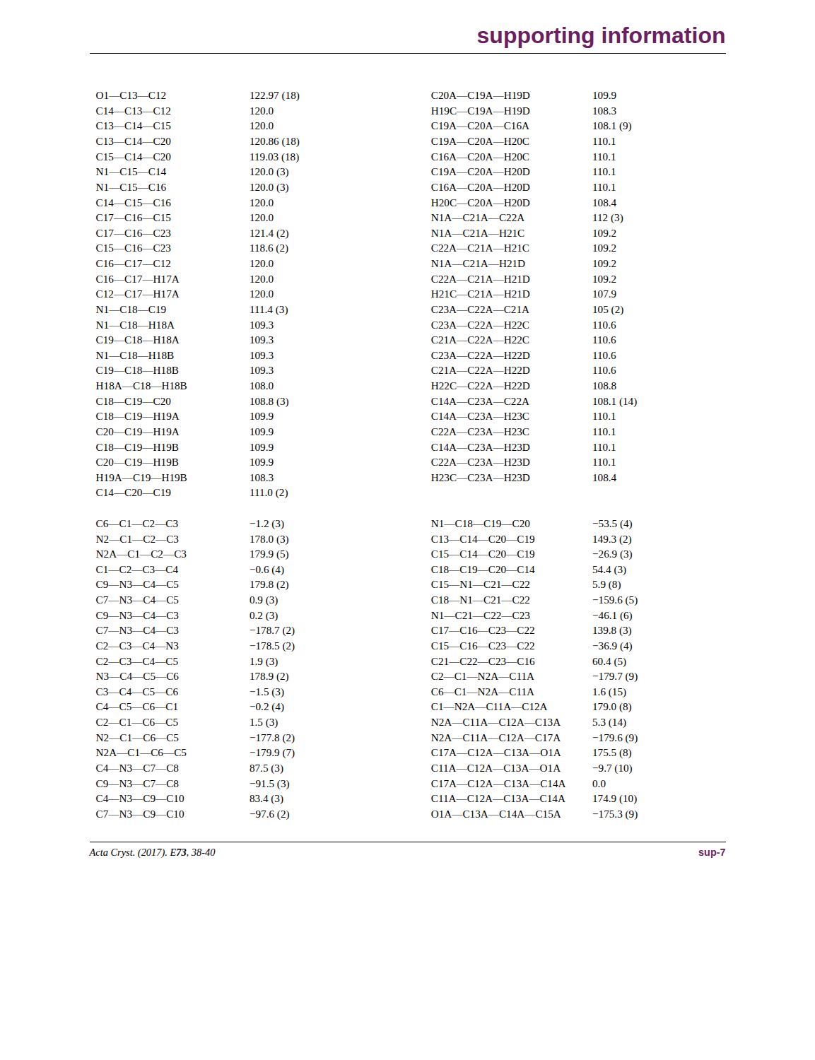supporting information
| O1—C13—C12 | 122.97 (18) | | C20A—C19A—H19D | 109.9 |
| C14—C13—C12 | 120.0 | | H19C—C19A—H19D | 108.3 |
| C13—C14—C15 | 120.0 | | C19A—C20A—C16A | 108.1 (9) |
| C13—C14—C20 | 120.86 (18) | | C19A—C20A—H20C | 110.1 |
| C15—C14—C20 | 119.03 (18) | | C16A—C20A—H20C | 110.1 |
| N1—C15—C14 | 120.0 (3) | | C19A—C20A—H20D | 110.1 |
| N1—C15—C16 | 120.0 (3) | | C16A—C20A—H20D | 110.1 |
| C14—C15—C16 | 120.0 | | H20C—C20A—H20D | 108.4 |
| C17—C16—C15 | 120.0 | | N1A—C21A—C22A | 112 (3) |
| C17—C16—C23 | 121.4 (2) | | N1A—C21A—H21C | 109.2 |
| C15—C16—C23 | 118.6 (2) | | C22A—C21A—H21C | 109.2 |
| C16—C17—C12 | 120.0 | | N1A—C21A—H21D | 109.2 |
| C16—C17—H17A | 120.0 | | C22A—C21A—H21D | 109.2 |
| C12—C17—H17A | 120.0 | | H21C—C21A—H21D | 107.9 |
| N1—C18—C19 | 111.4 (3) | | C23A—C22A—C21A | 105 (2) |
| N1—C18—H18A | 109.3 | | C23A—C22A—H22C | 110.6 |
| C19—C18—H18A | 109.3 | | C21A—C22A—H22C | 110.6 |
| N1—C18—H18B | 109.3 | | C23A—C22A—H22D | 110.6 |
| C19—C18—H18B | 109.3 | | C21A—C22A—H22D | 110.6 |
| H18A—C18—H18B | 108.0 | | H22C—C22A—H22D | 108.8 |
| C18—C19—C20 | 108.8 (3) | | C14A—C23A—C22A | 108.1 (14) |
| C18—C19—H19A | 109.9 | | C14A—C23A—H23C | 110.1 |
| C20—C19—H19A | 109.9 | | C22A—C23A—H23C | 110.1 |
| C18—C19—H19B | 109.9 | | C14A—C23A—H23D | 110.1 |
| C20—C19—H19B | 109.9 | | C22A—C23A—H23D | 110.1 |
| H19A—C19—H19B | 108.3 | | H23C—C23A—H23D | 108.4 |
| C14—C20—C19 | 111.0 (2) | | | |
| C6—C1—C2—C3 | −1.2 (3) | | N1—C18—C19—C20 | −53.5 (4) |
| N2—C1—C2—C3 | 178.0 (3) | | C13—C14—C20—C19 | 149.3 (2) |
| N2A—C1—C2—C3 | 179.9 (5) | | C15—C14—C20—C19 | −26.9 (3) |
| C1—C2—C3—C4 | −0.6 (4) | | C18—C19—C20—C14 | 54.4 (3) |
| C9—N3—C4—C5 | 179.8 (2) | | C15—N1—C21—C22 | 5.9 (8) |
| C7—N3—C4—C5 | 0.9 (3) | | C18—N1—C21—C22 | −159.6 (5) |
| C9—N3—C4—C3 | 0.2 (3) | | N1—C21—C22—C23 | −46.1 (6) |
| C7—N3—C4—C3 | −178.7 (2) | | C17—C16—C23—C22 | 139.8 (3) |
| C2—C3—C4—N3 | −178.5 (2) | | C15—C16—C23—C22 | −36.9 (4) |
| C2—C3—C4—C5 | 1.9 (3) | | C21—C22—C23—C16 | 60.4 (5) |
| N3—C4—C5—C6 | 178.9 (2) | | C2—C1—N2A—C11A | −179.7 (9) |
| C3—C4—C5—C6 | −1.5 (3) | | C6—C1—N2A—C11A | 1.6 (15) |
| C4—C5—C6—C1 | −0.2 (4) | | C1—N2A—C11A—C12A | 179.0 (8) |
| C2—C1—C6—C5 | 1.5 (3) | | N2A—C11A—C12A—C13A | 5.3 (14) |
| N2—C1—C6—C5 | −177.8 (2) | | N2A—C11A—C12A—C17A | −179.6 (9) |
| N2A—C1—C6—C5 | −179.9 (7) | | C17A—C12A—C13A—O1A | 175.5 (8) |
| C4—N3—C7—C8 | 87.5 (3) | | C11A—C12A—C13A—O1A | −9.7 (10) |
| C9—N3—C7—C8 | −91.5 (3) | | C17A—C12A—C13A—C14A | 0.0 |
| C4—N3—C9—C10 | 83.4 (3) | | C11A—C12A—C13A—C14A | 174.9 (10) |
| C7—N3—C9—C10 | −97.6 (2) | | O1A—C13A—C14A—C15A | −175.3 (9) |
Acta Cryst. (2017). E73, 38-40
sup-7